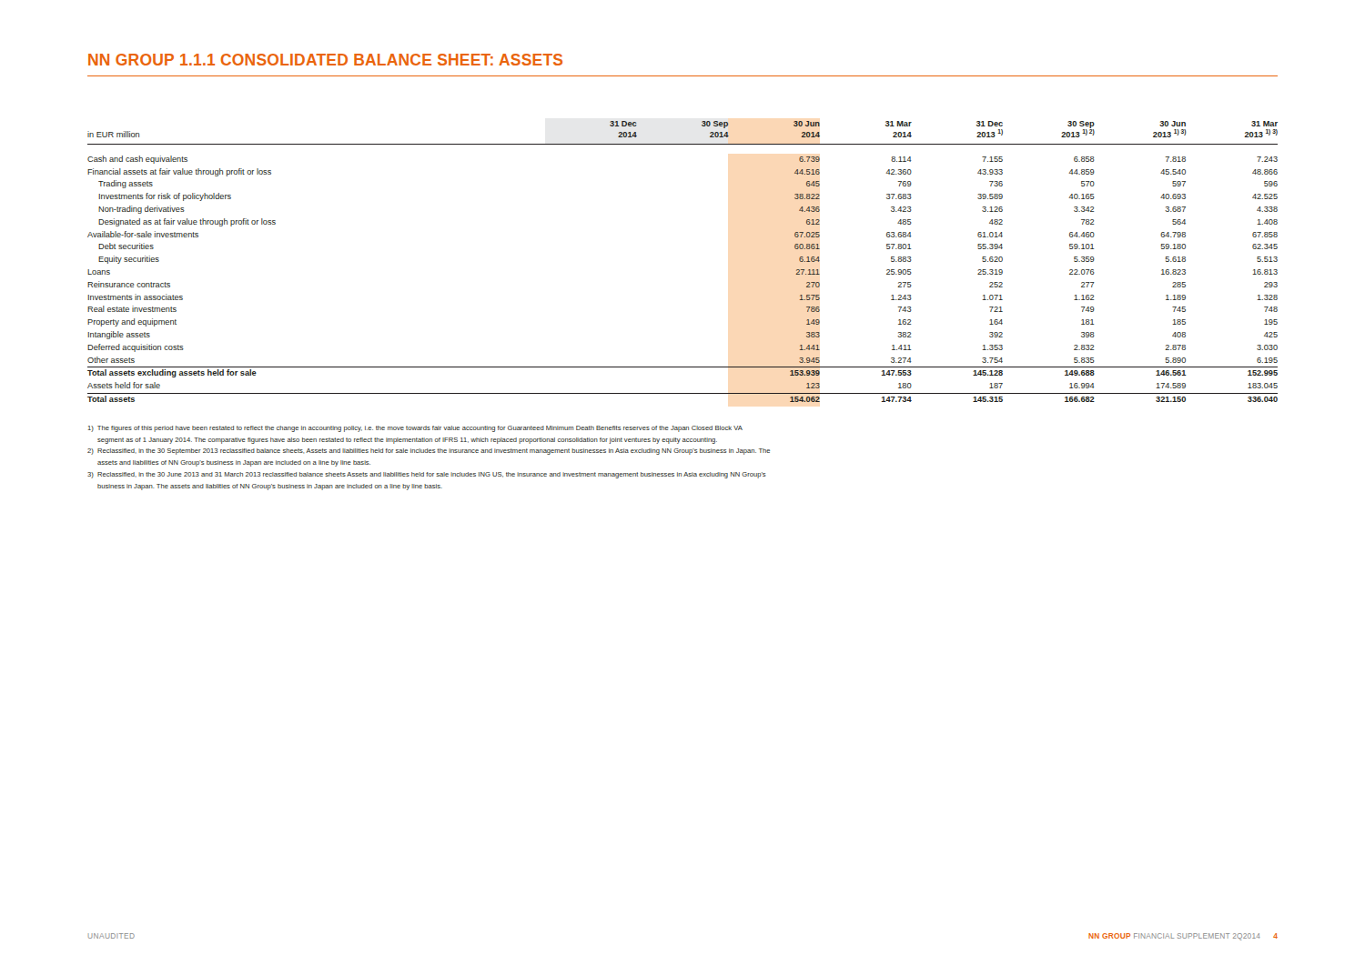NN GROUP 1.1.1 CONSOLIDATED BALANCE SHEET: ASSETS
| | | 31 Dec | 30 Sep | 30 Jun | 31 Mar | 31 Dec | 30 Sep | 30 Jun | 31 Mar |
| --- | --- | --- | --- | --- | --- | --- | --- | --- | --- |
| in EUR million | | 2014 | 2014 | 2014 | 2014 | 2013 1) | 2013 1) 2) | 2013 1) 3) | 2013 1) 3) |
| Cash and cash equivalents | | | | 6.739 | 8.114 | 7.155 | 6.858 | 7.818 | 7.243 |
| Financial assets at fair value through profit or loss | | | | 44.516 | 42.360 | 43.933 | 44.859 | 45.540 | 48.866 |
| Trading assets | | | | 645 | 769 | 736 | 570 | 597 | 596 |
| Investments for risk of policyholders | | | | 38.822 | 37.683 | 39.589 | 40.165 | 40.693 | 42.525 |
| Non-trading derivatives | | | | 4.436 | 3.423 | 3.126 | 3.342 | 3.687 | 4.338 |
| Designated as at fair value through profit or loss | | | | 612 | 485 | 482 | 782 | 564 | 1.408 |
| Available-for-sale investments | | | | 67.025 | 63.684 | 61.014 | 64.460 | 64.798 | 67.858 |
| Debt securities | | | | 60.861 | 57.801 | 55.394 | 59.101 | 59.180 | 62.345 |
| Equity securities | | | | 6.164 | 5.883 | 5.620 | 5.359 | 5.618 | 5.513 |
| Loans | | | | 27.111 | 25.905 | 25.319 | 22.076 | 16.823 | 16.813 |
| Reinsurance contracts | | | | 270 | 275 | 252 | 277 | 285 | 293 |
| Investments in associates | | | | 1.575 | 1.243 | 1.071 | 1.162 | 1.189 | 1.328 |
| Real estate investments | | | | 786 | 743 | 721 | 749 | 745 | 748 |
| Property and equipment | | | | 149 | 162 | 164 | 181 | 185 | 195 |
| Intangible assets | | | | 383 | 382 | 392 | 398 | 408 | 425 |
| Deferred acquisition costs | | | | 1.441 | 1.411 | 1.353 | 2.832 | 2.878 | 3.030 |
| Other assets | | | | 3.945 | 3.274 | 3.754 | 5.835 | 5.890 | 6.195 |
| Total assets excluding assets held for sale | | | | 153.939 | 147.553 | 145.128 | 149.688 | 146.561 | 152.995 |
| Assets held for sale | | | | 123 | 180 | 187 | 16.994 | 174.589 | 183.045 |
| Total assets | | | | 154.062 | 147.734 | 145.315 | 166.682 | 321.150 | 336.040 |
1) The figures of this period have been restated to reflect the change in accounting policy, i.e. the move towards fair value accounting for Guaranteed Minimum Death Benefits reserves of the Japan Closed Block VA
segment as of 1 January 2014. The comparative figures have also been restated to reflect the implementation of IFRS 11, which replaced proportional consolidation for joint ventures by equity accounting.
2) Reclassified, in the 30 September 2013 reclassified balance sheets, Assets and liabilities held for sale includes the insurance and investment management businesses in Asia excluding NN Group's business in Japan. The
assets and liabilities of NN Group's business in Japan are included on a line by line basis.
3) Reclassified, in the 30 June 2013 and 31 March 2013 reclassified balance sheets Assets and liabilities held for sale includes ING US, the insurance and investment management businesses in Asia excluding NN Group's
business in Japan. The assets and liablities of NN Group's business in Japan are included on a line by line basis.
UNAUDITED
NN GROUP FINANCIAL SUPPLEMENT 2Q20144